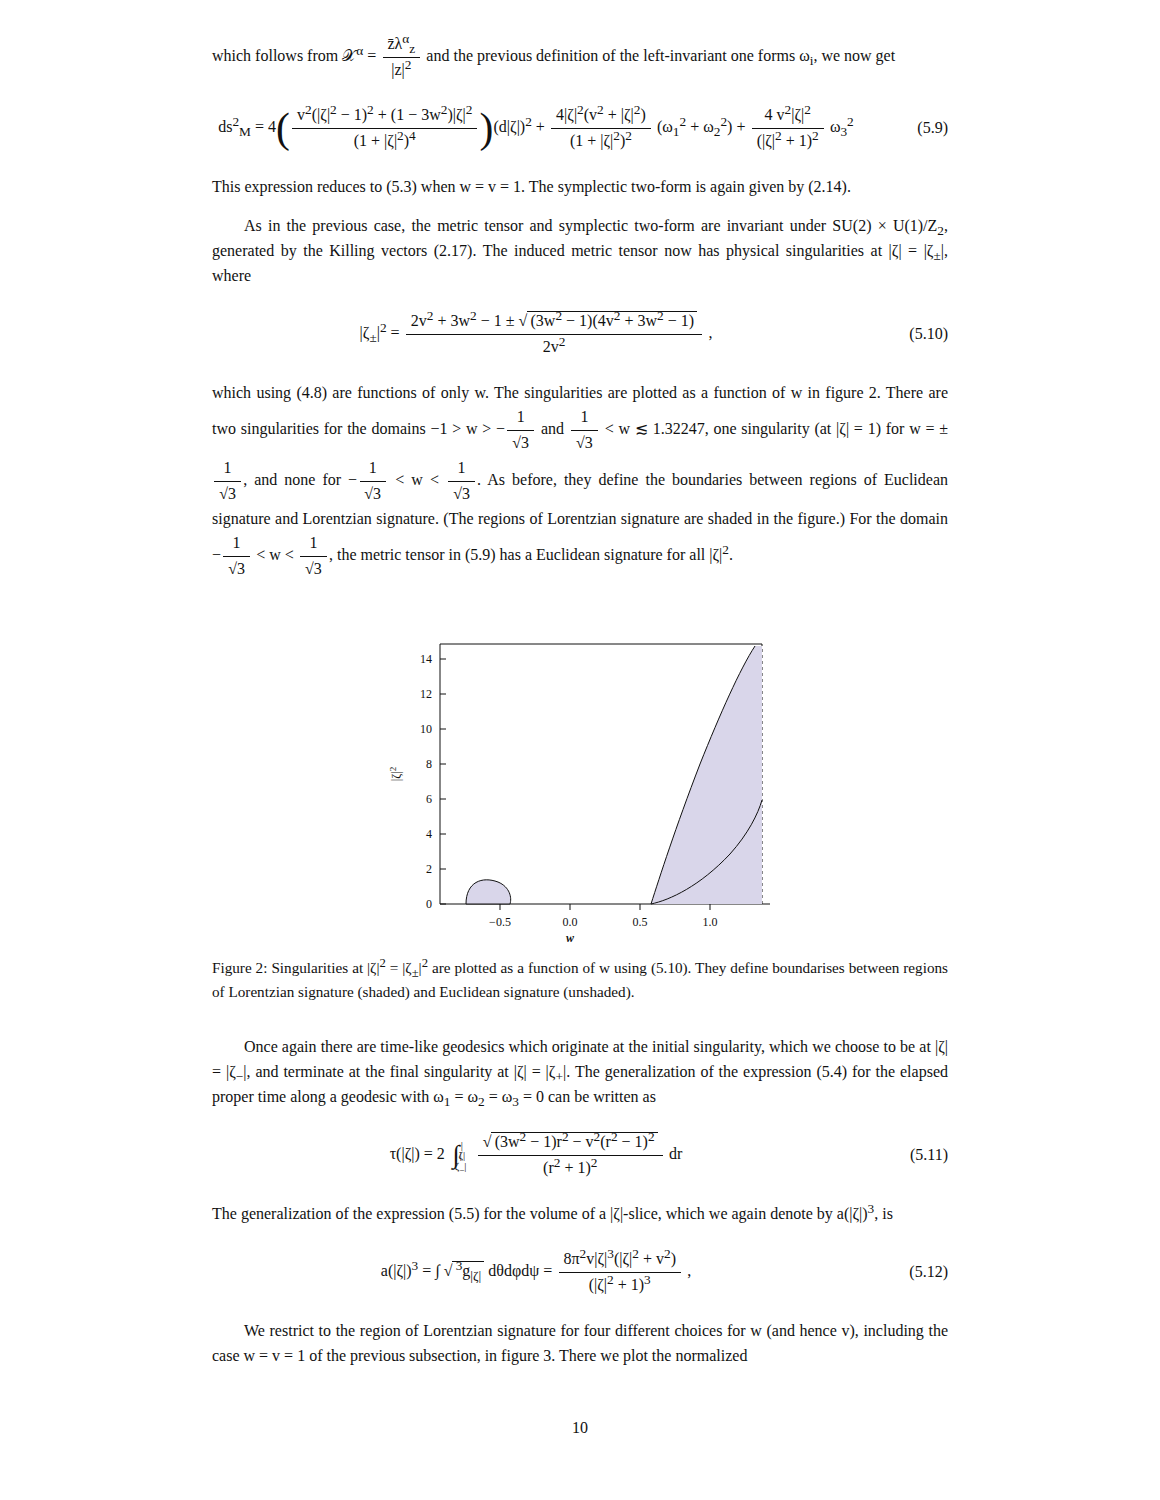which follows from 𝒳α = z̄λαz|z|2 and the previous definition of the left-invariant one forms ωi, we now get
ds2M = 4(v2(|ζ|2 − 1)2 + (1 − 3w2)|ζ|2(1 + |ζ|2)4)(d|ζ|)2 + 4|ζ|2(v2 + |ζ|2)(1 + |ζ|2)2 (ω12 + ω22) + 4 v2|ζ|2(|ζ|2 + 1)2 ω32
(5.9)
This expression reduces to (5.3) when w = v = 1. The symplectic two-form is again given by (2.14).
As in the previous case, the metric tensor and symplectic two-form are invariant under SU(2) × U(1)/Z2, generated by the Killing vectors (2.17). The induced metric tensor now has physical singularities at |ζ| = |ζ±|, where
|ζ±|2 = 2v2 + 3w2 − 1 ± √(3w2 − 1)(4v2 + 3w2 − 1) 2v2 ,
(5.10)
which using (4.8) are functions of only w. The singularities are plotted as a function of w in figure 2. There are two singularities for the domains −1 > w > −1√3 and 1√3 < w ≲ 1.32247, one singularity (at |ζ| = 1) for w = ±1√3, and none for −1√3 < w < 1√3. As before, they define the boundaries between regions of Euclidean signature and Lorentzian signature. (The regions of Lorentzian signature are shaded in the figure.) For the domain −1√3 < w < 1√3, the metric tensor in (5.9) has a Euclidean signature for all |ζ|2.
0 2 4 6 8 10 12 14 −0.5 0.0 0.5 1.0 w |ζ|2
Figure 2: Singularities at |ζ|2 = |ζ±|2 are plotted as a function of w using (5.10). They define boundarises between regions of Lorentzian signature (shaded) and Euclidean signature (unshaded).
Once again there are time-like geodesics which originate at the initial singularity, which we choose to be at |ζ| = |ζ−|, and terminate at the final singularity at |ζ| = |ζ+|. The generalization of the expression (5.4) for the elapsed proper time along a geodesic with ω1 = ω2 = ω3 = 0 can be written as
τ(|ζ|) = 2 ∫|ζ||ζ−| √(3w2 − 1)r2 − v2(r2 − 1)2(r2 + 1)2 dr
(5.11)
The generalization of the expression (5.5) for the volume of a |ζ|-slice, which we again denote by a(|ζ|)3, is
a(|ζ|)3 = ∫ √3g|ζ| dθdφdψ = 8π2v|ζ|3(|ζ|2 + v2)(|ζ|2 + 1)3 ,
(5.12)
We restrict to the region of Lorentzian signature for four different choices for w (and hence v), including the case w = v = 1 of the previous subsection, in figure 3. There we plot the normalized
10